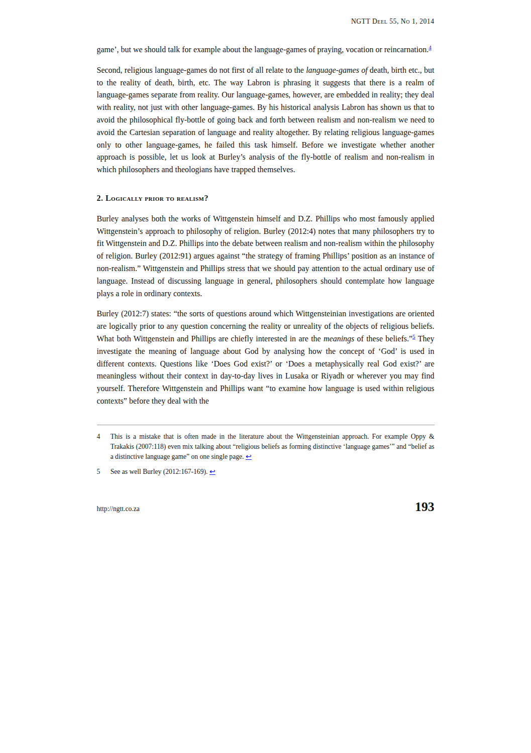NGTT Deel 55, No 1, 2014
game’, but we should talk for example about the language-games of praying, vocation or reincarnation.4
Second, religious language-games do not first of all relate to the language-games of death, birth etc., but to the reality of death, birth, etc. The way Labron is phrasing it suggests that there is a realm of language-games separate from reality. Our language-games, however, are embedded in reality; they deal with reality, not just with other language-games. By his historical analysis Labron has shown us that to avoid the philosophical fly-bottle of going back and forth between realism and non-realism we need to avoid the Cartesian separation of language and reality altogether. By relating religious language-games only to other language-games, he failed this task himself. Before we investigate whether another approach is possible, let us look at Burley’s analysis of the fly-bottle of realism and non-realism in which philosophers and theologians have trapped themselves.
2. Logically prior to realism?
Burley analyses both the works of Wittgenstein himself and D.Z. Phillips who most famously applied Wittgenstein’s approach to philosophy of religion. Burley (2012:4) notes that many philosophers try to fit Wittgenstein and D.Z. Phillips into the debate between realism and non-realism within the philosophy of religion. Burley (2012:91) argues against “the strategy of framing Phillips’ position as an instance of non-realism.” Wittgenstein and Phillips stress that we should pay attention to the actual ordinary use of language. Instead of discussing language in general, philosophers should contemplate how language plays a role in ordinary contexts.
Burley (2012:7) states: “the sorts of questions around which Wittgensteinian investigations are oriented are logically prior to any question concerning the reality or unreality of the objects of religious beliefs. What both Wittgenstein and Phillips are chiefly interested in are the meanings of these beliefs.”5 They investigate the meaning of language about God by analysing how the concept of ‘God’ is used in different contexts. Questions like ‘Does God exist?’ or ‘Does a metaphysically real God exist?’ are meaningless without their context in day-to-day lives in Lusaka or Riyadh or wherever you may find yourself. Therefore Wittgenstein and Phillips want “to examine how language is used within religious contexts” before they deal with the
4 This is a mistake that is often made in the literature about the Wittgensteinian approach. For example Oppy & Trakakis (2007:118) even mix talking about “religious beliefs as forming distinctive ‘language games’” and “belief as a distinctive language game” on one single page. ↩
5 See as well Burley (2012:167-169). ↩
http://ngtt.co.za 193